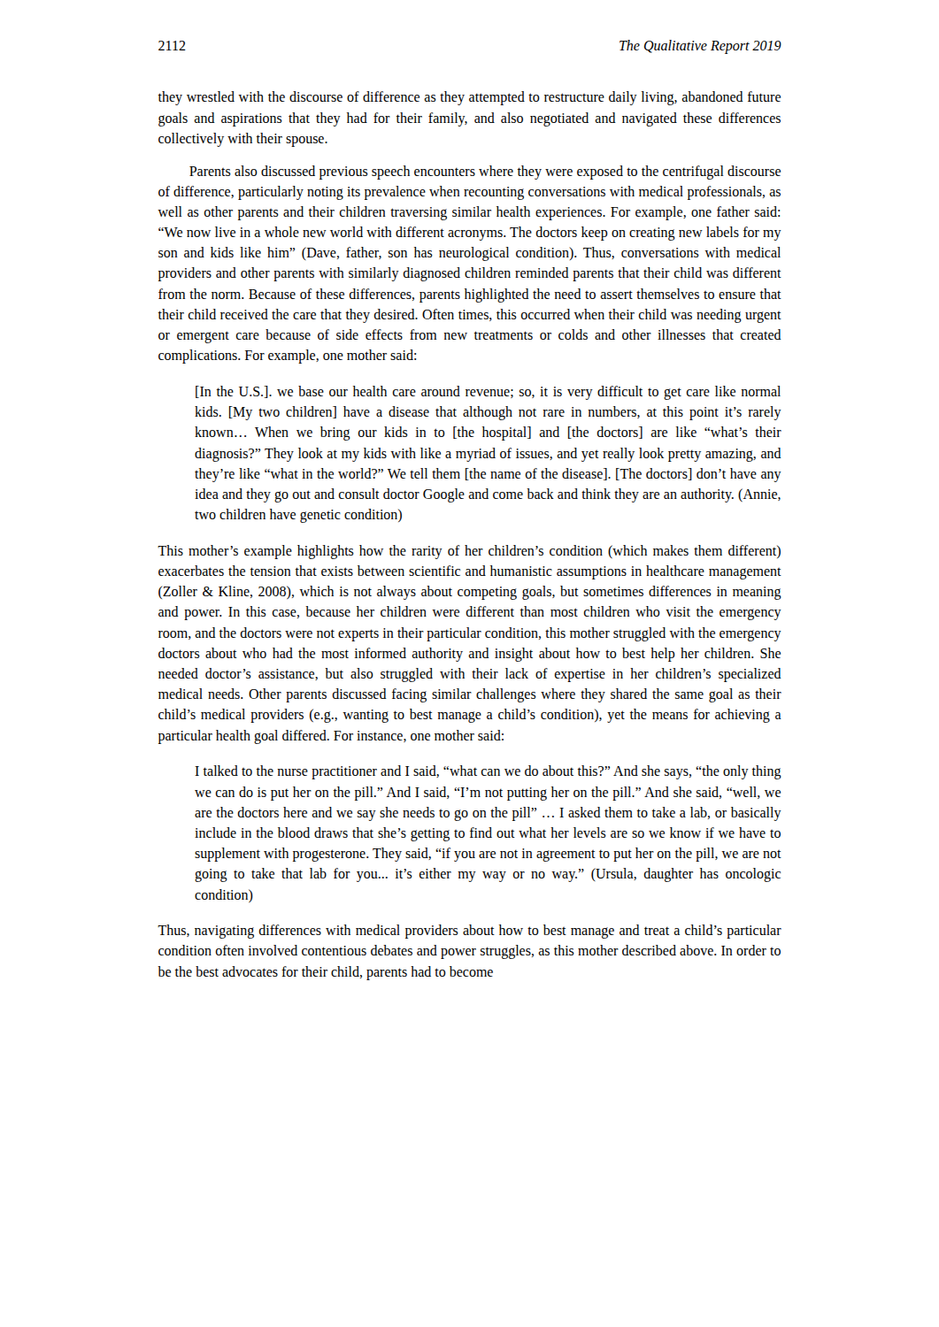2112 The Qualitative Report 2019
they wrestled with the discourse of difference as they attempted to restructure daily living, abandoned future goals and aspirations that they had for their family, and also negotiated and navigated these differences collectively with their spouse.
Parents also discussed previous speech encounters where they were exposed to the centrifugal discourse of difference, particularly noting its prevalence when recounting conversations with medical professionals, as well as other parents and their children traversing similar health experiences. For example, one father said: “We now live in a whole new world with different acronyms. The doctors keep on creating new labels for my son and kids like him” (Dave, father, son has neurological condition). Thus, conversations with medical providers and other parents with similarly diagnosed children reminded parents that their child was different from the norm. Because of these differences, parents highlighted the need to assert themselves to ensure that their child received the care that they desired. Often times, this occurred when their child was needing urgent or emergent care because of side effects from new treatments or colds and other illnesses that created complications. For example, one mother said:
[In the U.S.]. we base our health care around revenue; so, it is very difficult to get care like normal kids. [My two children] have a disease that although not rare in numbers, at this point it’s rarely known… When we bring our kids in to [the hospital] and [the doctors] are like “what’s their diagnosis?” They look at my kids with like a myriad of issues, and yet really look pretty amazing, and they’re like “what in the world?” We tell them [the name of the disease]. [The doctors] don’t have any idea and they go out and consult doctor Google and come back and think they are an authority. (Annie, two children have genetic condition)
This mother’s example highlights how the rarity of her children’s condition (which makes them different) exacerbates the tension that exists between scientific and humanistic assumptions in healthcare management (Zoller & Kline, 2008), which is not always about competing goals, but sometimes differences in meaning and power. In this case, because her children were different than most children who visit the emergency room, and the doctors were not experts in their particular condition, this mother struggled with the emergency doctors about who had the most informed authority and insight about how to best help her children. She needed doctor’s assistance, but also struggled with their lack of expertise in her children’s specialized medical needs. Other parents discussed facing similar challenges where they shared the same goal as their child’s medical providers (e.g., wanting to best manage a child’s condition), yet the means for achieving a particular health goal differed. For instance, one mother said:
I talked to the nurse practitioner and I said, “what can we do about this?” And she says, “the only thing we can do is put her on the pill.” And I said, “I’m not putting her on the pill.” And she said, “well, we are the doctors here and we say she needs to go on the pill” … I asked them to take a lab, or basically include in the blood draws that she’s getting to find out what her levels are so we know if we have to supplement with progesterone. They said, “if you are not in agreement to put her on the pill, we are not going to take that lab for you... it’s either my way or no way.” (Ursula, daughter has oncologic condition)
Thus, navigating differences with medical providers about how to best manage and treat a child’s particular condition often involved contentious debates and power struggles, as this mother described above. In order to be the best advocates for their child, parents had to become